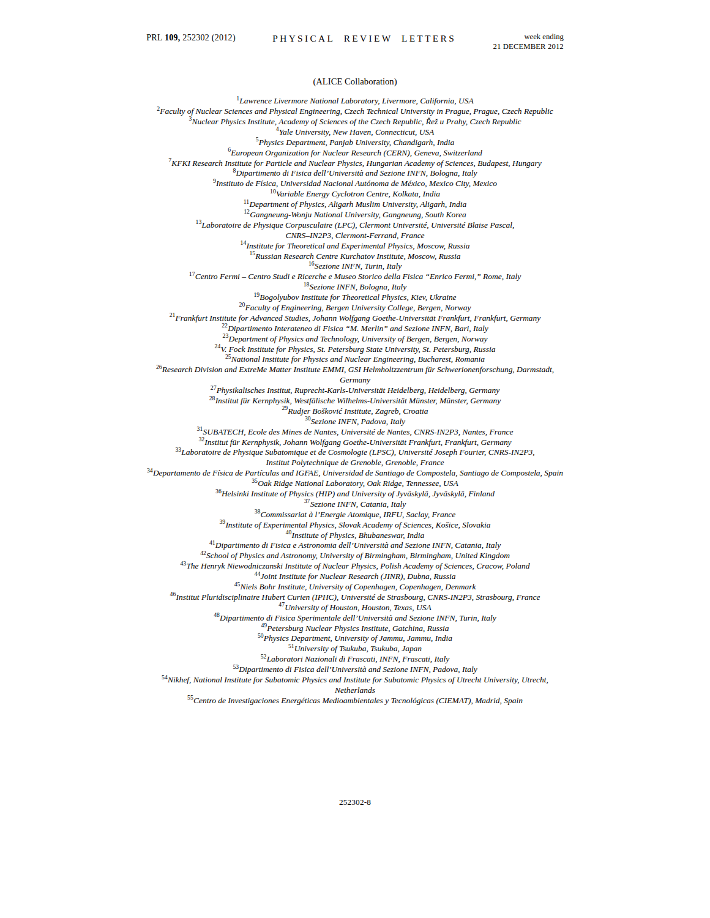PRL 109, 252302 (2012)
PHYSICAL REVIEW LETTERS
week ending 21 DECEMBER 2012
(ALICE Collaboration)
1 Lawrence Livermore National Laboratory, Livermore, California, USA
2 Faculty of Nuclear Sciences and Physical Engineering, Czech Technical University in Prague, Prague, Czech Republic
3 Nuclear Physics Institute, Academy of Sciences of the Czech Republic, Řež u Prahy, Czech Republic
4 Yale University, New Haven, Connecticut, USA
5 Physics Department, Panjab University, Chandigarh, India
6 European Organization for Nuclear Research (CERN), Geneva, Switzerland
7 KFKI Research Institute for Particle and Nuclear Physics, Hungarian Academy of Sciences, Budapest, Hungary
8 Dipartimento di Fisica dell’Università and Sezione INFN, Bologna, Italy
9 Instituto de Física, Universidad Nacional Autónoma de México, Mexico City, Mexico
10 Variable Energy Cyclotron Centre, Kolkata, India
11 Department of Physics, Aligarh Muslim University, Aligarh, India
12 Gangneung-Wonju National University, Gangneung, South Korea
13 Laboratoire de Physique Corpusculaire (LPC), Clermont Université, Université Blaise Pascal, CNRS–IN2P3, Clermont-Ferrand, France
14 Institute for Theoretical and Experimental Physics, Moscow, Russia
15 Russian Research Centre Kurchatov Institute, Moscow, Russia
16 Sezione INFN, Turin, Italy
17 Centro Fermi – Centro Studi e Ricerche e Museo Storico della Fisica “Enrico Fermi,” Rome, Italy
18 Sezione INFN, Bologna, Italy
19 Bogolyubov Institute for Theoretical Physics, Kiev, Ukraine
20 Faculty of Engineering, Bergen University College, Bergen, Norway
21 Frankfurt Institute for Advanced Studies, Johann Wolfgang Goethe-Universität Frankfurt, Frankfurt, Germany
22 Dipartimento Interateneo di Fisica “M. Merlin” and Sezione INFN, Bari, Italy
23 Department of Physics and Technology, University of Bergen, Bergen, Norway
24 V. Fock Institute for Physics, St. Petersburg State University, St. Petersburg, Russia
25 National Institute for Physics and Nuclear Engineering, Bucharest, Romania
26 Research Division and ExtreMe Matter Institute EMMI, GSI Helmholtzzentrum für Schwerionenforschung, Darmstadt, Germany
27 Physikalisches Institut, Ruprecht-Karls-Universität Heidelberg, Heidelberg, Germany
28 Institut für Kernphysik, Westfälische Wilhelms-Universität Münster, Münster, Germany
29 Rudjer Bošković Institute, Zagreb, Croatia
30 Sezione INFN, Padova, Italy
31 SUBATECH, Ecole des Mines de Nantes, Université de Nantes, CNRS-IN2P3, Nantes, France
32 Institut für Kernphysik, Johann Wolfgang Goethe-Universität Frankfurt, Frankfurt, Germany
33 Laboratoire de Physique Subatomique et de Cosmologie (LPSC), Université Joseph Fourier, CNRS-IN2P3, Institut Polytechnique de Grenoble, Grenoble, France
34 Departamento de Física de Partículas and IGFAE, Universidad de Santiago de Compostela, Santiago de Compostela, Spain
35 Oak Ridge National Laboratory, Oak Ridge, Tennessee, USA
36 Helsinki Institute of Physics (HIP) and University of Jyväskylä, Jyväskylä, Finland
37 Sezione INFN, Catania, Italy
38 Commissariat à l’Energie Atomique, IRFU, Saclay, France
39 Institute of Experimental Physics, Slovak Academy of Sciences, Košice, Slovakia
40 Institute of Physics, Bhubaneswar, India
41 Dipartimento di Fisica e Astronomia dell’Università and Sezione INFN, Catania, Italy
42 School of Physics and Astronomy, University of Birmingham, Birmingham, United Kingdom
43 The Henryk Niewodniczanski Institute of Nuclear Physics, Polish Academy of Sciences, Cracow, Poland
44 Joint Institute for Nuclear Research (JINR), Dubna, Russia
45 Niels Bohr Institute, University of Copenhagen, Copenhagen, Denmark
46 Institut Pluridisciplinaire Hubert Curien (IPHC), Université de Strasbourg, CNRS-IN2P3, Strasbourg, France
47 University of Houston, Houston, Texas, USA
48 Dipartimento di Fisica Sperimentale dell’Università and Sezione INFN, Turin, Italy
49 Petersburg Nuclear Physics Institute, Gatchina, Russia
50 Physics Department, University of Jammu, Jammu, India
51 University of Tsukuba, Tsukuba, Japan
52 Laboratori Nazionali di Frascati, INFN, Frascati, Italy
53 Dipartimento di Fisica dell’Università and Sezione INFN, Padova, Italy
54 Nikhef, National Institute for Subatomic Physics and Institute for Subatomic Physics of Utrecht University, Utrecht, Netherlands
55 Centro de Investigaciones Energéticas Medioambientales y Tecnológicas (CIEMAT), Madrid, Spain
252302-8